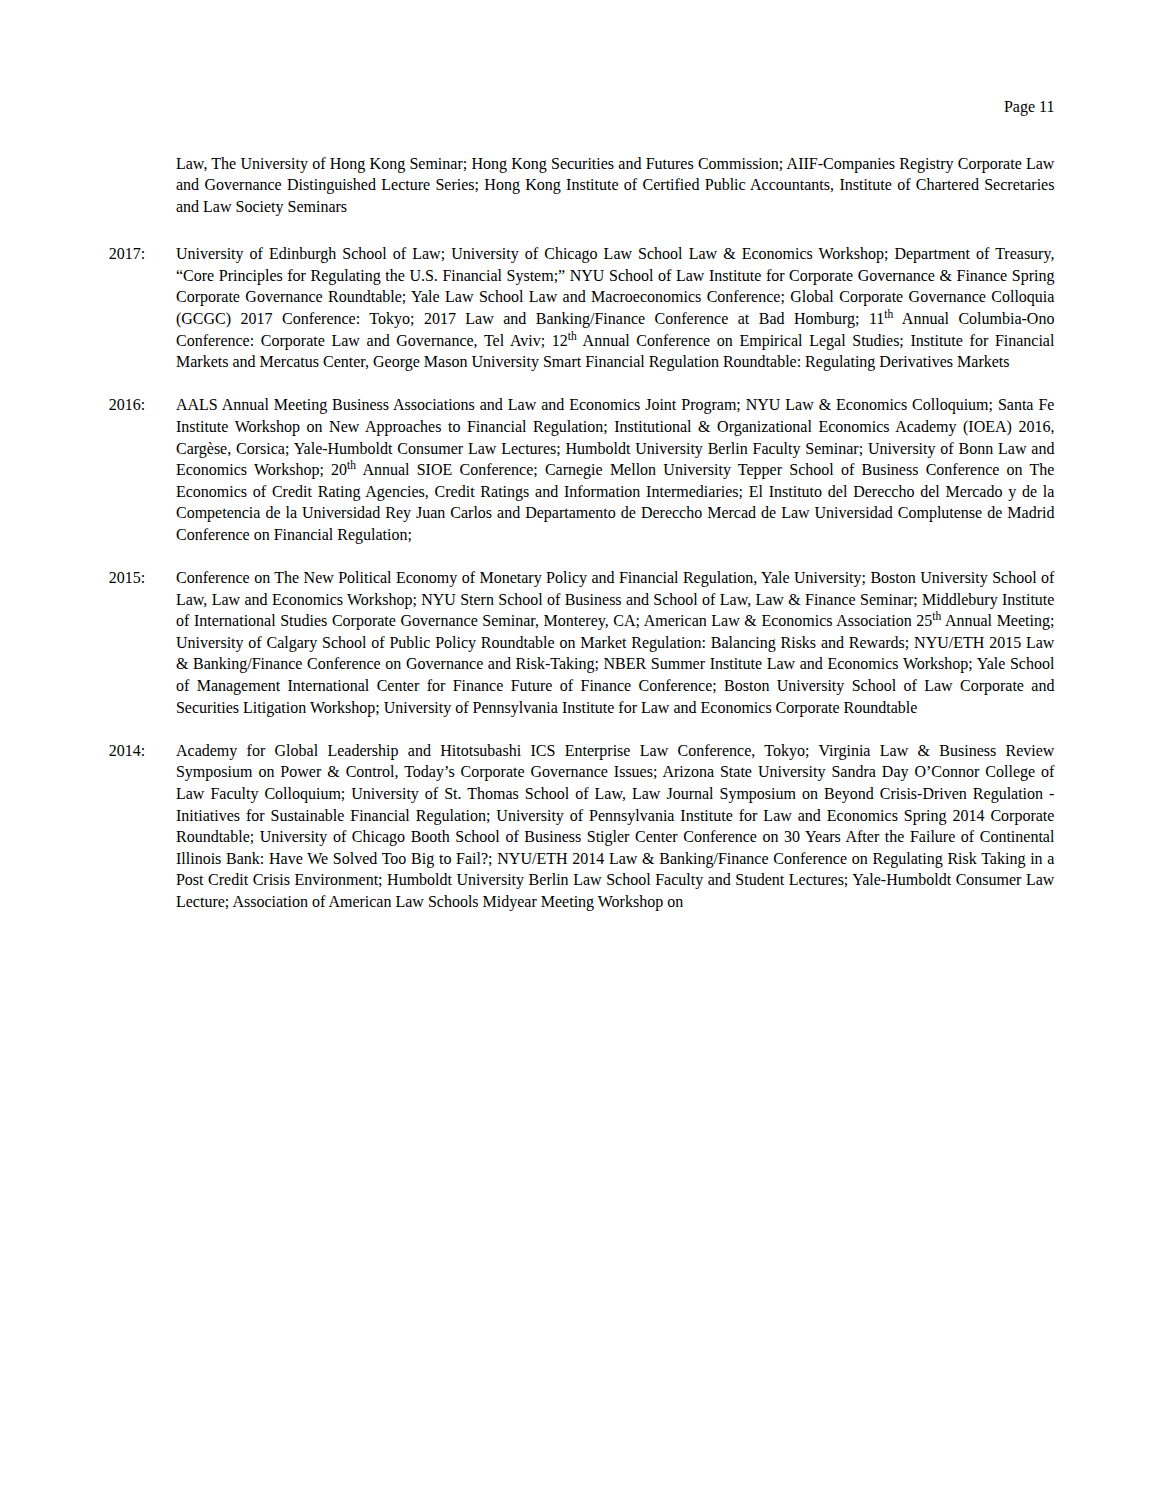Page 11
Law, The University of Hong Kong Seminar; Hong Kong Securities and Futures Commission; AIIF-Companies Registry Corporate Law and Governance Distinguished Lecture Series; Hong Kong Institute of Certified Public Accountants, Institute of Chartered Secretaries and Law Society Seminars
2017:
University of Edinburgh School of Law; University of Chicago Law School Law & Economics Workshop; Department of Treasury, “Core Principles for Regulating the U.S. Financial System;” NYU School of Law Institute for Corporate Governance & Finance Spring Corporate Governance Roundtable; Yale Law School Law and Macroeconomics Conference; Global Corporate Governance Colloquia (GCGC) 2017 Conference: Tokyo; 2017 Law and Banking/Finance Conference at Bad Homburg; 11th Annual Columbia-Ono Conference: Corporate Law and Governance, Tel Aviv; 12th Annual Conference on Empirical Legal Studies; Institute for Financial Markets and Mercatus Center, George Mason University Smart Financial Regulation Roundtable: Regulating Derivatives Markets
2016:
AALS Annual Meeting Business Associations and Law and Economics Joint Program; NYU Law & Economics Colloquium; Santa Fe Institute Workshop on New Approaches to Financial Regulation; Institutional & Organizational Economics Academy (IOEA) 2016, Cargèse, Corsica; Yale-Humboldt Consumer Law Lectures; Humboldt University Berlin Faculty Seminar; University of Bonn Law and Economics Workshop; 20th Annual SIOE Conference; Carnegie Mellon University Tepper School of Business Conference on The Economics of Credit Rating Agencies, Credit Ratings and Information Intermediaries; El Instituto del Dereccho del Mercado y de la Competencia de la Universidad Rey Juan Carlos and Departamento de Dereccho Mercad de Law Universidad Complutense de Madrid Conference on Financial Regulation;
2015:
Conference on The New Political Economy of Monetary Policy and Financial Regulation, Yale University; Boston University School of Law, Law and Economics Workshop; NYU Stern School of Business and School of Law, Law & Finance Seminar; Middlebury Institute of International Studies Corporate Governance Seminar, Monterey, CA; American Law & Economics Association 25th Annual Meeting; University of Calgary School of Public Policy Roundtable on Market Regulation: Balancing Risks and Rewards; NYU/ETH 2015 Law & Banking/Finance Conference on Governance and Risk-Taking; NBER Summer Institute Law and Economics Workshop; Yale School of Management International Center for Finance Future of Finance Conference; Boston University School of Law Corporate and Securities Litigation Workshop; University of Pennsylvania Institute for Law and Economics Corporate Roundtable
2014:
Academy for Global Leadership and Hitotsubashi ICS Enterprise Law Conference, Tokyo; Virginia Law & Business Review Symposium on Power & Control, Today’s Corporate Governance Issues; Arizona State University Sandra Day O’Connor College of Law Faculty Colloquium; University of St. Thomas School of Law, Law Journal Symposium on Beyond Crisis-Driven Regulation - Initiatives for Sustainable Financial Regulation; University of Pennsylvania Institute for Law and Economics Spring 2014 Corporate Roundtable; University of Chicago Booth School of Business Stigler Center Conference on 30 Years After the Failure of Continental Illinois Bank: Have We Solved Too Big to Fail?; NYU/ETH 2014 Law & Banking/Finance Conference on Regulating Risk Taking in a Post Credit Crisis Environment; Humboldt University Berlin Law School Faculty and Student Lectures; Yale-Humboldt Consumer Law Lecture; Association of American Law Schools Midyear Meeting Workshop on